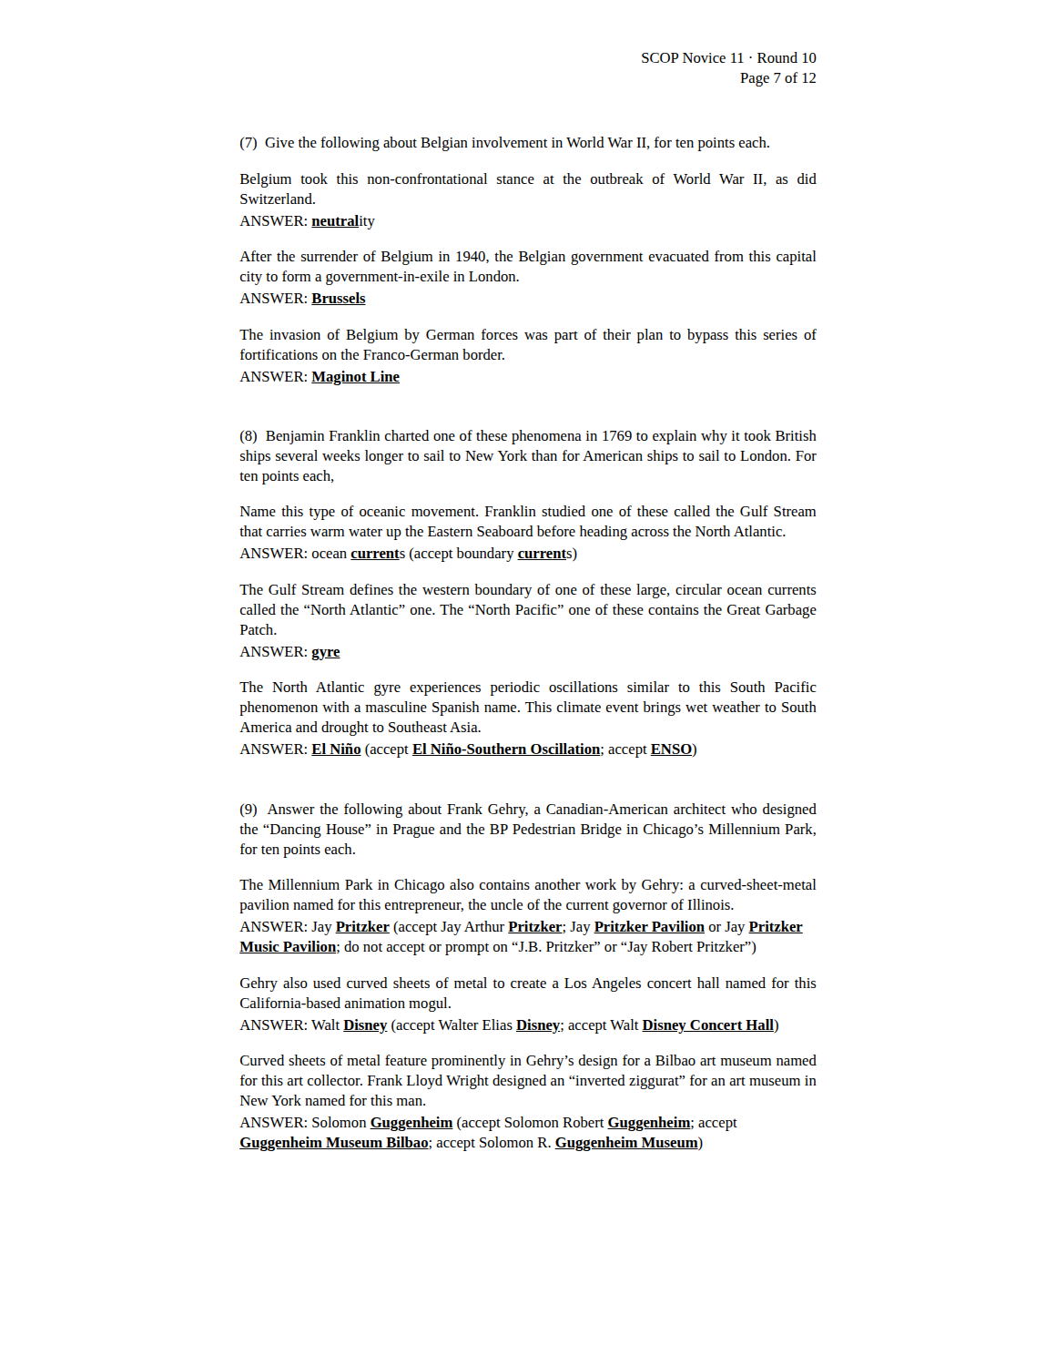SCOP Novice 11 · Round 10
Page 7 of 12
(7) Give the following about Belgian involvement in World War II, for ten points each.
Belgium took this non-confrontational stance at the outbreak of World War II, as did Switzerland.
ANSWER: neutrality
After the surrender of Belgium in 1940, the Belgian government evacuated from this capital city to form a government-in-exile in London.
ANSWER: Brussels
The invasion of Belgium by German forces was part of their plan to bypass this series of fortifications on the Franco-German border.
ANSWER: Maginot Line
(8) Benjamin Franklin charted one of these phenomena in 1769 to explain why it took British ships several weeks longer to sail to New York than for American ships to sail to London. For ten points each,
Name this type of oceanic movement. Franklin studied one of these called the Gulf Stream that carries warm water up the Eastern Seaboard before heading across the North Atlantic.
ANSWER: ocean currents (accept boundary currents)
The Gulf Stream defines the western boundary of one of these large, circular ocean currents called the “North Atlantic” one. The “North Pacific” one of these contains the Great Garbage Patch.
ANSWER: gyre
The North Atlantic gyre experiences periodic oscillations similar to this South Pacific phenomenon with a masculine Spanish name. This climate event brings wet weather to South America and drought to Southeast Asia.
ANSWER: El Niño (accept El Niño-Southern Oscillation; accept ENSO)
(9) Answer the following about Frank Gehry, a Canadian-American architect who designed the “Dancing House” in Prague and the BP Pedestrian Bridge in Chicago’s Millennium Park, for ten points each.
The Millennium Park in Chicago also contains another work by Gehry: a curved-sheet-metal pavilion named for this entrepreneur, the uncle of the current governor of Illinois.
ANSWER: Jay Pritzker (accept Jay Arthur Pritzker; Jay Pritzker Pavilion or Jay Pritzker Music Pavilion; do not accept or prompt on “J.B. Pritzker” or “Jay Robert Pritzker”)
Gehry also used curved sheets of metal to create a Los Angeles concert hall named for this California-based animation mogul.
ANSWER: Walt Disney (accept Walter Elias Disney; accept Walt Disney Concert Hall)
Curved sheets of metal feature prominently in Gehry’s design for a Bilbao art museum named for this art collector. Frank Lloyd Wright designed an “inverted ziggurat” for an art museum in New York named for this man.
ANSWER: Solomon Guggenheim (accept Solomon Robert Guggenheim; accept Guggenheim Museum Bilbao; accept Solomon R. Guggenheim Museum)